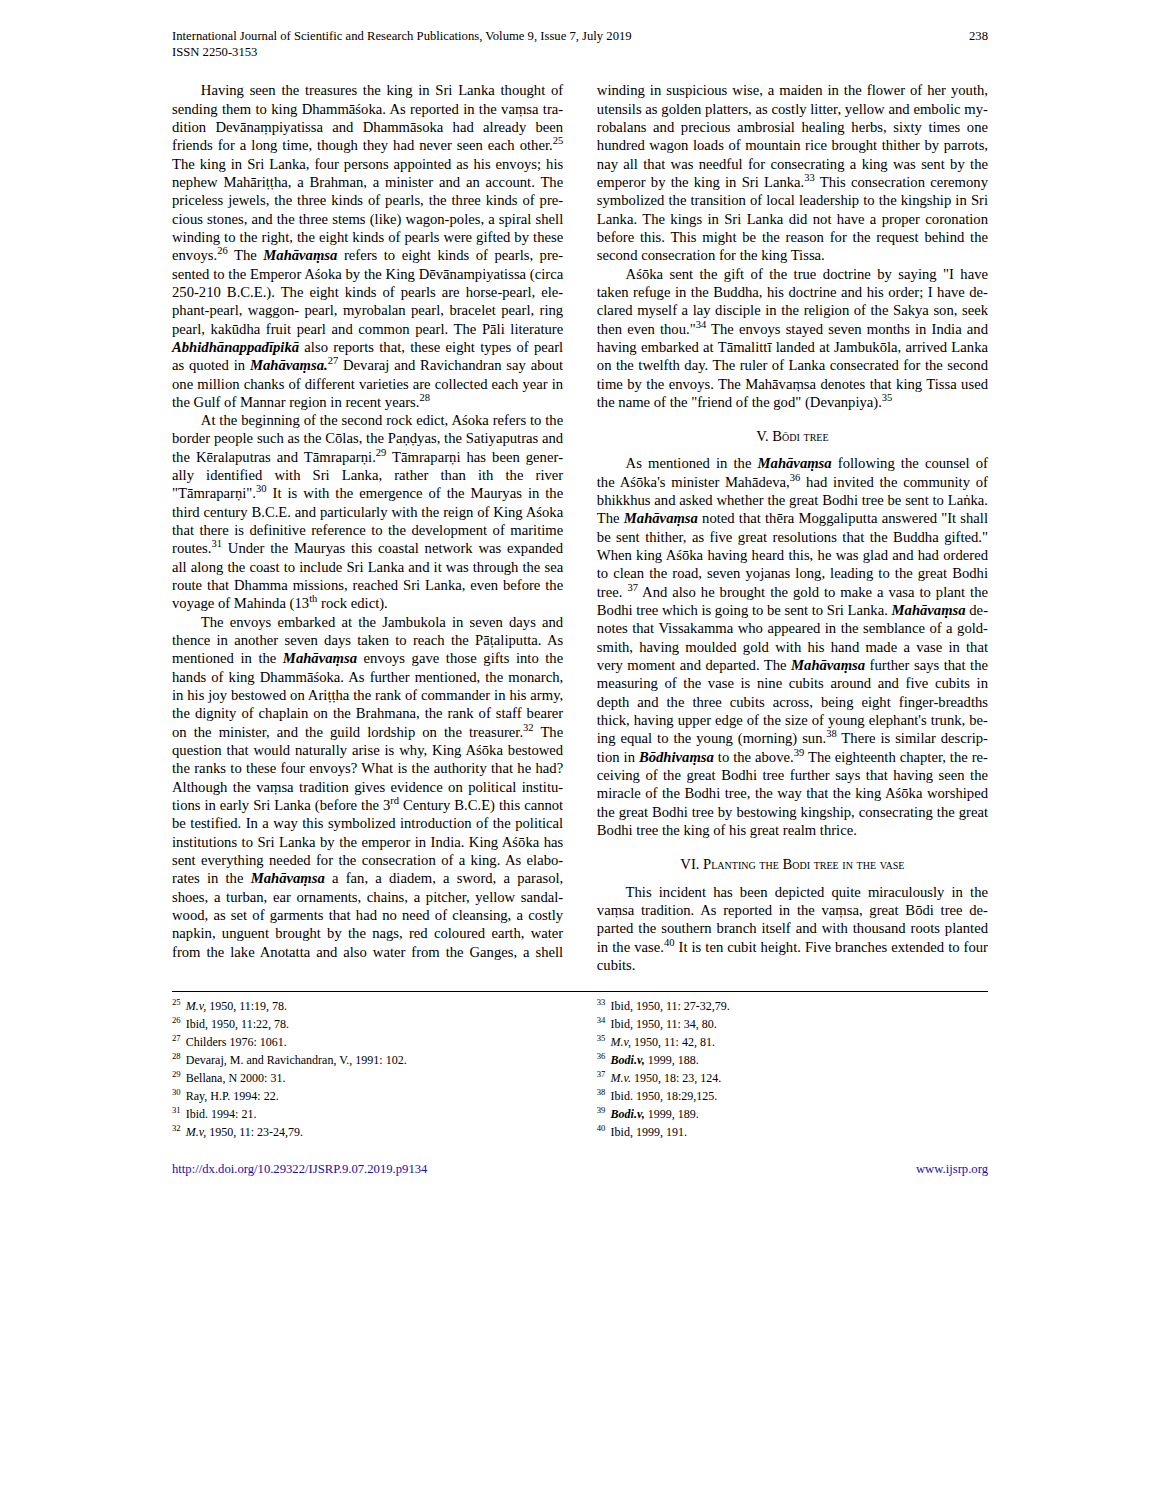International Journal of Scientific and Research Publications, Volume 9, Issue 7, July 2019
ISSN 2250-3153
238
Having seen the treasures the king in Sri Lanka thought of sending them to king Dhammāśoka. As reported in the vaṃsa tradition Devānaṃpiyatissa and Dhammāsoka had already been friends for a long time, though they had never seen each other.25 The king in Sri Lanka, four persons appointed as his envoys; his nephew Mahāriṭṭha, a Brahman, a minister and an account. The priceless jewels, the three kinds of pearls, the three kinds of precious stones, and the three stems (like) wagon-poles, a spiral shell winding to the right, the eight kinds of pearls were gifted by these envoys.26 The Mahāvaṃsa refers to eight kinds of pearls, presented to the Emperor Aśoka by the King Dēvānampiyatissa (circa 250-210 B.C.E.). The eight kinds of pearls are horse-pearl, elephant-pearl, waggon- pearl, myrobalan pearl, bracelet pearl, ring pearl, kakūdha fruit pearl and common pearl. The Pāli literature Abhidhānappadīpikā also reports that, these eight types of pearl as quoted in Mahāvaṃsa.27 Devaraj and Ravichandran say about one million chanks of different varieties are collected each year in the Gulf of Mannar region in recent years.28
At the beginning of the second rock edict, Aśoka refers to the border people such as the Cōlas, the Paṇḍyas, the Satiyaputras and the Kēralaputras and Tāmraparṇi.29 Tāmraparṇi has been generally identified with Sri Lanka, rather than ith the river "Tāmraparṇi".30 It is with the emergence of the Mauryas in the third century B.C.E. and particularly with the reign of King Aśoka that there is definitive reference to the development of maritime routes.31 Under the Mauryas this coastal network was expanded all along the coast to include Sri Lanka and it was through the sea route that Dhamma missions, reached Sri Lanka, even before the voyage of Mahinda (13th rock edict).
The envoys embarked at the Jambukola in seven days and thence in another seven days taken to reach the Pāṭaliputta. As mentioned in the Mahāvaṃsa envoys gave those gifts into the hands of king Dhammāśoka. As further mentioned, the monarch, in his joy bestowed on Ariṭṭha the rank of commander in his army, the dignity of chaplain on the Brahmana, the rank of staff bearer on the minister, and the guild lordship on the treasurer.32 The question that would naturally arise is why, King Aśōka bestowed the ranks to these four envoys? What is the authority that he had? Although the vaṃsa tradition gives evidence on political institutions in early Sri Lanka (before the 3rd Century B.C.E) this cannot be testified. In a way this symbolized introduction of the political institutions to Sri Lanka by the emperor in India. King Aśōka has sent everything needed for the consecration of a king. As elaborates in the Mahāvaṃsa a fan, a diadem, a sword, a parasol, shoes, a turban, ear ornaments, chains, a pitcher, yellow sandalwood, as set of garments that had no need of cleansing, a costly napkin, unguent brought by the nags, red coloured earth, water from the lake Anotatta and also water from the Ganges, a shell winding in suspicious wise, a maiden in the flower of her youth, utensils as golden platters, as costly litter, yellow and embolic myrobalans and precious ambrosial healing herbs, sixty times one hundred wagon loads of mountain rice brought thither by parrots, nay all that was needful for consecrating a king was sent by the emperor by the king in Sri Lanka.33 This consecration ceremony symbolized the transition of local leadership to the kingship in Sri Lanka. The kings in Sri Lanka did not have a proper coronation before this. This might be the reason for the request behind the second consecration for the king Tissa.
Aśōka sent the gift of the true doctrine by saying "I have taken refuge in the Buddha, his doctrine and his order; I have declared myself a lay disciple in the religion of the Sakya son, seek then even thou."34 The envoys stayed seven months in India and having embarked at Tāmalittī landed at Jambukōla, arrived Lanka on the twelfth day. The ruler of Lanka consecrated for the second time by the envoys. The Mahāvaṃsa denotes that king Tissa used the name of the "friend of the god" (Devanpiya).35
V. Bōdi tree
As mentioned in the Mahāvaṃsa following the counsel of the Aśōka's minister Mahādeva,36 had invited the community of bhikkhus and asked whether the great Bodhi tree be sent to Laṅka. The Mahāvaṃsa noted that thēra Moggaliputta answered "It shall be sent thither, as five great resolutions that the Buddha gifted." When king Aśōka having heard this, he was glad and had ordered to clean the road, seven yojanas long, leading to the great Bodhi tree. 37 And also he brought the gold to make a vasa to plant the Bodhi tree which is going to be sent to Sri Lanka. Mahāvaṃsa denotes that Vissakamma who appeared in the semblance of a goldsmith, having moulded gold with his hand made a vase in that very moment and departed. The Mahāvaṃsa further says that the measuring of the vase is nine cubits around and five cubits in depth and the three cubits across, being eight finger-breadths thick, having upper edge of the size of young elephant's trunk, being equal to the young (morning) sun.38 There is similar description in Bōdhivaṃsa to the above.39 The eighteenth chapter, the receiving of the great Bodhi tree further says that having seen the miracle of the Bodhi tree, the way that the king Aśōka worshiped the great Bodhi tree by bestowing kingship, consecrating the great Bodhi tree the king of his great realm thrice.
VI. Planting the Bodi tree in the vase
This incident has been depicted quite miraculously in the vaṃsa tradition. As reported in the vaṃsa, great Bōdi tree departed the southern branch itself and with thousand roots planted in the vase.40 It is ten cubit height. Five branches extended to four cubits.
25 M.v, 1950, 11:19, 78.
26 Ibid, 1950, 11:22, 78.
27 Childers 1976: 1061.
28 Devaraj, M. and Ravichandran, V., 1991: 102.
29 Bellana, N 2000: 31.
30 Ray, H.P. 1994: 22.
31 Ibid. 1994: 21.
32 M.v, 1950, 11: 23-24,79.
33 Ibid, 1950, 11: 27-32,79.
34 Ibid, 1950, 11: 34, 80.
35 M.v, 1950, 11: 42, 81.
36 Bodi.v, 1999, 188.
37 M.v. 1950, 18: 23, 124.
38 Ibid. 1950, 18:29,125.
39 Bodi.v, 1999, 189.
40 Ibid, 1999, 191.
http://dx.doi.org/10.29322/IJSRP.9.07.2019.p9134 www.ijsrp.org